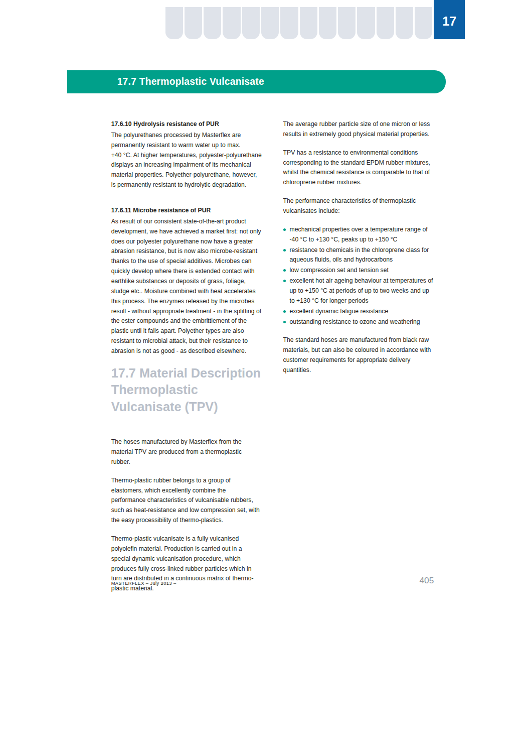17
17.7 Thermoplastic Vulcanisate
17.6.10 Hydrolysis resistance of PUR
The polyurethanes processed by Masterflex are permanently resistant to warm water up to max. +40 °C. At higher temperatures, polyester-polyurethane displays an increasing impairment of its mechanical material properties. Polyether-polyurethane, however, is permanently resistant to hydrolytic degradation.
17.6.11 Microbe resistance of PUR
As result of our consistent state-of-the-art product development, we have achieved a market first: not only does our polyester polyurethane now have a greater abrasion resistance, but is now also microbe-resistant thanks to the use of special additives. Microbes can quickly develop where there is extended contact with earthlike substances or deposits of grass, foliage, sludge etc.. Moisture combined with heat accelerates this process. The enzymes released by the microbes result - without appropriate treatment - in the splitting of the ester compounds and the embrittlement of the plastic until it falls apart. Polyether types are also resistant to microbial attack, but their resistance to abrasion is not as good - as described elsewhere.
17.7 Material Description Thermoplastic Vulcanisate (TPV)
The hoses manufactured by Masterflex from the material TPV are produced from a thermoplastic rubber.
Thermo-plastic rubber belongs to a group of elastomers, which excellently combine the performance characteristics of vulcanisable rubbers, such as heat-resistance and low compression set, with the easy processibility of thermo-plastics.
Thermo-plastic vulcanisate is a fully vulcanised polyolefin material. Production is carried out in a special dynamic vulcanisation procedure, which produces fully cross-linked rubber particles which in turn are distributed in a continuous matrix of thermo-plastic material.
The average rubber particle size of one micron or less results in extremely good physical material properties.
TPV has a resistance to environmental conditions corresponding to the standard EPDM rubber mixtures, whilst the chemical resistance is comparable to that of chloroprene rubber mixtures.
The performance characteristics of thermoplastic vulcanisates include:
mechanical properties over a temperature range of -40 °C to +130 °C, peaks up to +150 °C
resistance to chemicals in the chloroprene class for aqueous fluids, oils and hydrocarbons
low compression set and tension set
excellent hot air ageing behaviour at temperatures of up to +150 °C at periods of up to two weeks and up to +130 °C for longer periods
excellent dynamic fatigue resistance
outstanding resistance to ozone and weathering
The standard hoses are manufactured from black raw materials, but can also be coloured in accordance with customer requirements for appropriate delivery quantities.
MASTERFLEX – July 2013 –
405